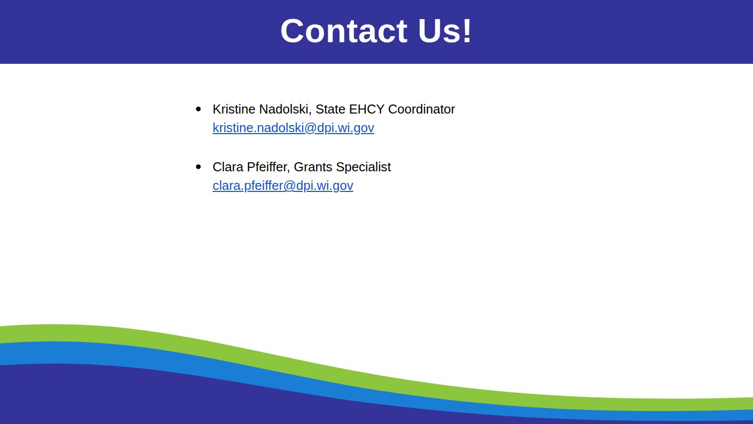Contact Us!
Kristine Nadolski, State EHCY Coordinator kristine.nadolski@dpi.wi.gov
Clara Pfeiffer, Grants Specialist clara.pfeiffer@dpi.wi.gov